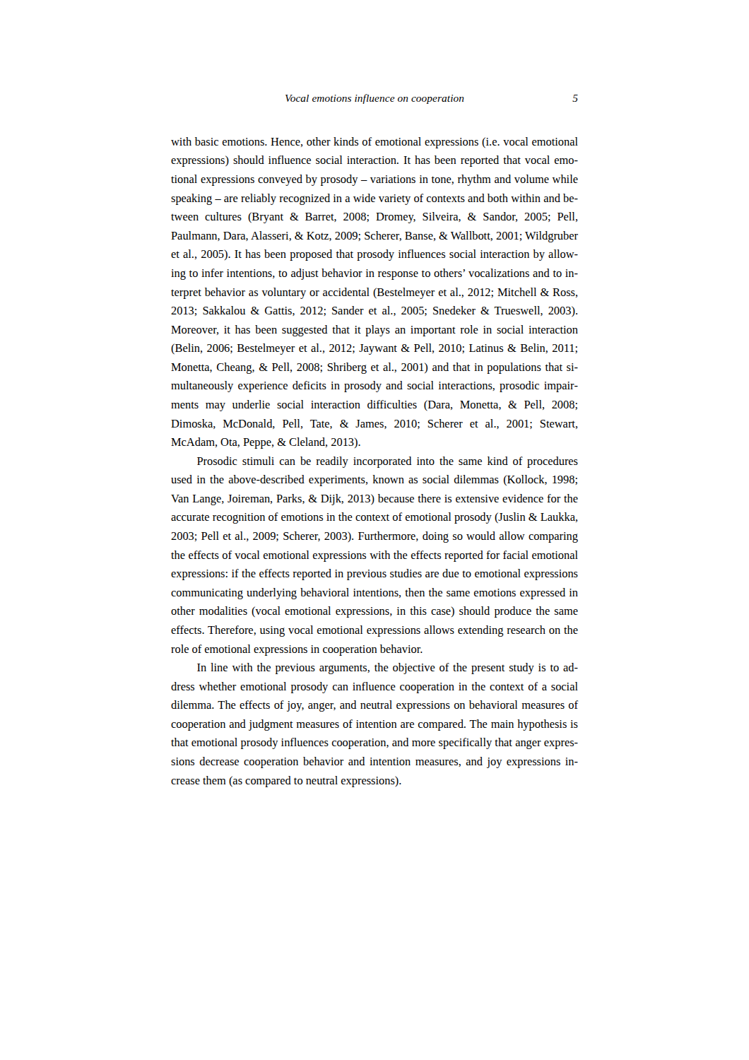Vocal emotions influence on cooperation 5
with basic emotions. Hence, other kinds of emotional expressions (i.e. vocal emotional expressions) should influence social interaction. It has been reported that vocal emotional expressions conveyed by prosody – variations in tone, rhythm and volume while speaking – are reliably recognized in a wide variety of contexts and both within and between cultures (Bryant & Barret, 2008; Dromey, Silveira, & Sandor, 2005; Pell, Paulmann, Dara, Alasseri, & Kotz, 2009; Scherer, Banse, & Wallbott, 2001; Wildgruber et al., 2005). It has been proposed that prosody influences social interaction by allowing to infer intentions, to adjust behavior in response to others’ vocalizations and to interpret behavior as voluntary or accidental (Bestelmeyer et al., 2012; Mitchell & Ross, 2013; Sakkalou & Gattis, 2012; Sander et al., 2005; Snedeker & Trueswell, 2003). Moreover, it has been suggested that it plays an important role in social interaction (Belin, 2006; Bestelmeyer et al., 2012; Jaywant & Pell, 2010; Latinus & Belin, 2011; Monetta, Cheang, & Pell, 2008; Shriberg et al., 2001) and that in populations that simultaneously experience deficits in prosody and social interactions, prosodic impairments may underlie social interaction difficulties (Dara, Monetta, & Pell, 2008; Dimoska, McDonald, Pell, Tate, & James, 2010; Scherer et al., 2001; Stewart, McAdam, Ota, Peppe, & Cleland, 2013).
Prosodic stimuli can be readily incorporated into the same kind of procedures used in the above-described experiments, known as social dilemmas (Kollock, 1998; Van Lange, Joireman, Parks, & Dijk, 2013) because there is extensive evidence for the accurate recognition of emotions in the context of emotional prosody (Juslin & Laukka, 2003; Pell et al., 2009; Scherer, 2003). Furthermore, doing so would allow comparing the effects of vocal emotional expressions with the effects reported for facial emotional expressions: if the effects reported in previous studies are due to emotional expressions communicating underlying behavioral intentions, then the same emotions expressed in other modalities (vocal emotional expressions, in this case) should produce the same effects. Therefore, using vocal emotional expressions allows extending research on the role of emotional expressions in cooperation behavior.
In line with the previous arguments, the objective of the present study is to address whether emotional prosody can influence cooperation in the context of a social dilemma. The effects of joy, anger, and neutral expressions on behavioral measures of cooperation and judgment measures of intention are compared. The main hypothesis is that emotional prosody influences cooperation, and more specifically that anger expressions decrease cooperation behavior and intention measures, and joy expressions increase them (as compared to neutral expressions).